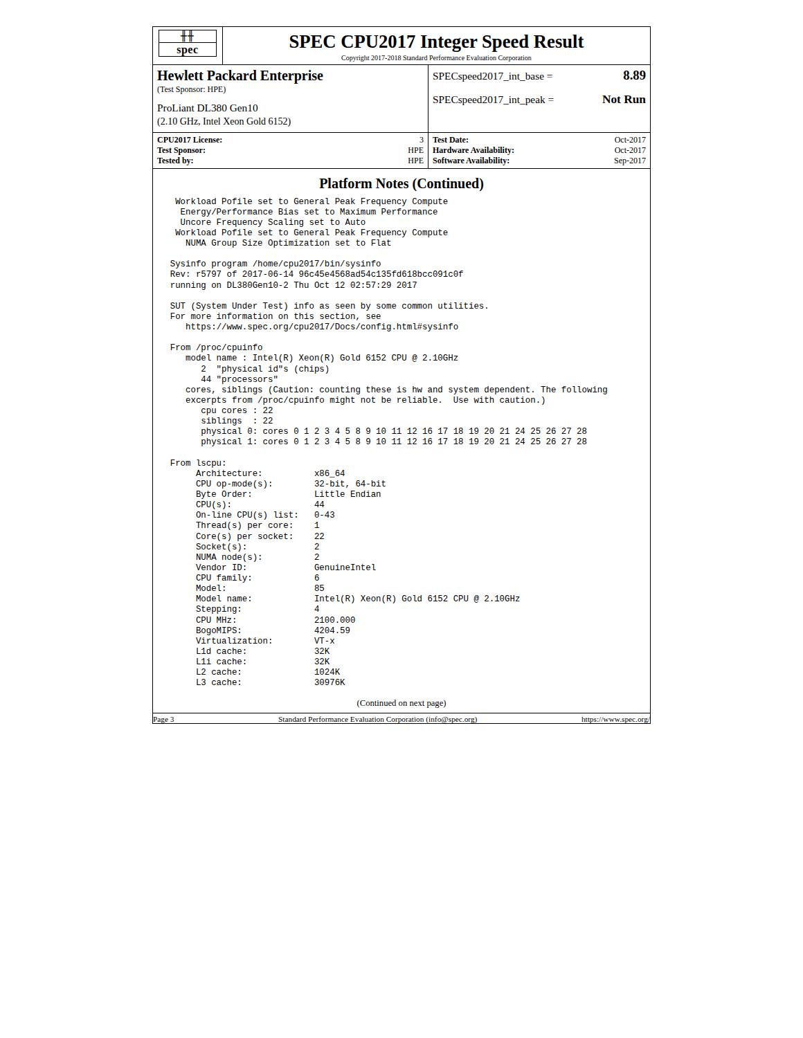╫╫
spec
SPEC CPU2017 Integer Speed Result
Copyright 2017-2018 Standard Performance Evaluation Corporation
Hewlett Packard Enterprise
(Test Sponsor: HPE)
ProLiant DL380 Gen10
(2.10 GHz, Intel Xeon Gold 6152)
SPECspeed2017_int_base = 8.89
SPECspeed2017_int_peak = Not Run
CPU2017 License: 3
Test Sponsor: HPE
Tested by: HPE
Test Date: Oct-2017
Hardware Availability: Oct-2017
Software Availability: Sep-2017
Platform Notes (Continued)
  Workload Pofile set to General Peak Frequency Compute
   Energy/Performance Bias set to Maximum Performance
   Uncore Frequency Scaling set to Auto
  Workload Pofile set to General Peak Frequency Compute
    NUMA Group Size Optimization set to Flat

 Sysinfo program /home/cpu2017/bin/sysinfo
 Rev: r5797 of 2017-06-14 96c45e4568ad54c135fd618bcc091c0f
 running on DL380Gen10-2 Thu Oct 12 02:57:29 2017

 SUT (System Under Test) info as seen by some common utilities.
 For more information on this section, see
    https://www.spec.org/cpu2017/Docs/config.html#sysinfo

 From /proc/cpuinfo
    model name : Intel(R) Xeon(R) Gold 6152 CPU @ 2.10GHz
       2  "physical id"s (chips)
       44 "processors"
    cores, siblings (Caution: counting these is hw and system dependent. The following
    excerpts from /proc/cpuinfo might not be reliable.  Use with caution.)
       cpu cores : 22
       siblings  : 22
       physical 0: cores 0 1 2 3 4 5 8 9 10 11 12 16 17 18 19 20 21 24 25 26 27 28
       physical 1: cores 0 1 2 3 4 5 8 9 10 11 12 16 17 18 19 20 21 24 25 26 27 28

 From lscpu:
      Architecture:          x86_64
      CPU op-mode(s):        32-bit, 64-bit
      Byte Order:            Little Endian
      CPU(s):                44
      On-line CPU(s) list:   0-43
      Thread(s) per core:    1
      Core(s) per socket:    22
      Socket(s):             2
      NUMA node(s):          2
      Vendor ID:             GenuineIntel
      CPU family:            6
      Model:                 85
      Model name:            Intel(R) Xeon(R) Gold 6152 CPU @ 2.10GHz
      Stepping:              4
      CPU MHz:               2100.000
      BogoMIPS:              4204.59
      Virtualization:        VT-x
      L1d cache:             32K
      L1i cache:             32K
      L2 cache:              1024K
      L3 cache:              30976K
(Continued on next page)
Page 3
Standard Performance Evaluation Corporation (info@spec.org)
https://www.spec.org/